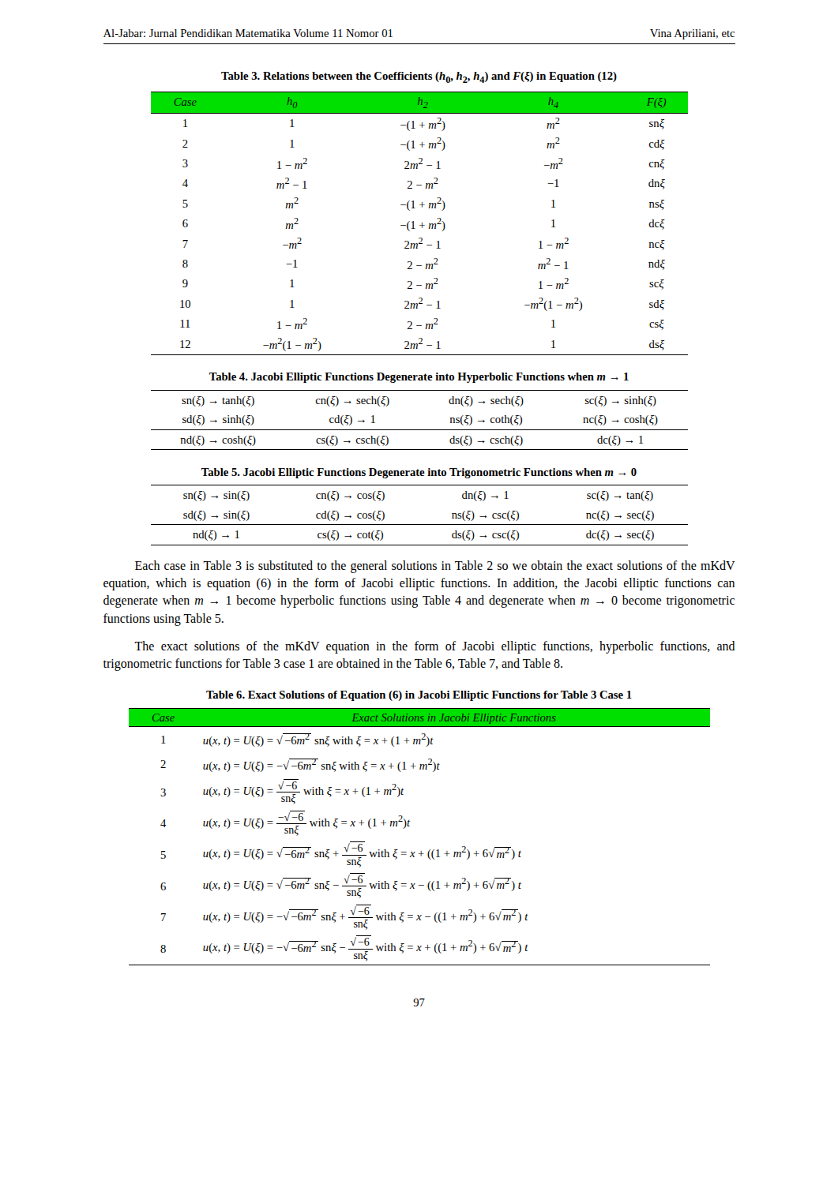Al-Jabar: Jurnal Pendidikan Matematika Volume 11 Nomor 01 Vina Apriliani, etc
Table 3. Relations between the Coefficients (h0, h2, h4) and F(ξ) in Equation (12)
| Case | h 0 | h 2 | h 4 | F ( ξ ) |
| --- | --- | --- | --- | --- |
| 1 | 1 | −(1 + m 2 ) | m 2 | sn ξ |
| 2 | 1 | −(1 + m 2 ) | m 2 | cd ξ |
| 3 | 1 − m 2 | 2 m 2 − 1 | − m 2 | cn ξ |
| 4 | m 2 − 1 | 2 − m 2 | −1 | dn ξ |
| 5 | m 2 | −(1 + m 2 ) | 1 | ns ξ |
| 6 | m 2 | −(1 + m 2 ) | 1 | dc ξ |
| 7 | − m 2 | 2 m 2 − 1 | 1 − m 2 | nc ξ |
| 8 | −1 | 2 − m 2 | m 2 − 1 | nd ξ |
| 9 | 1 | 2 − m 2 | 1 − m 2 | sc ξ |
| 10 | 1 | 2 m 2 − 1 | − m 2 (1 − m 2 ) | sd ξ |
| 11 | 1 − m 2 | 2 − m 2 | 1 | cs ξ |
| 12 | − m 2 (1 − m 2 ) | 2 m 2 − 1 | 1 | ds ξ |
Table 4. Jacobi Elliptic Functions Degenerate into Hyperbolic Functions when m → 1
| sn( ξ ) → tanh( ξ ) | cn( ξ ) → sech( ξ ) | dn( ξ ) → sech( ξ ) | sc( ξ ) → sinh( ξ ) |
| sd( ξ ) → sinh( ξ ) | cd( ξ ) → 1 | ns( ξ ) → coth( ξ ) | nc( ξ ) → cosh( ξ ) |
| nd( ξ ) → cosh( ξ ) | cs( ξ ) → csch( ξ ) | ds( ξ ) → csch( ξ ) | dc( ξ ) → 1 |
Table 5. Jacobi Elliptic Functions Degenerate into Trigonometric Functions when m → 0
| sn( ξ ) → sin( ξ ) | cn( ξ ) → cos( ξ ) | dn( ξ ) → 1 | sc( ξ ) → tan( ξ ) |
| sd( ξ ) → sin( ξ ) | cd( ξ ) → cos( ξ ) | ns( ξ ) → csc( ξ ) | nc( ξ ) → sec( ξ ) |
| nd( ξ ) → 1 | cs( ξ ) → cot( ξ ) | ds( ξ ) → csc( ξ ) | dc( ξ ) → sec( ξ ) |
Each case in Table 3 is substituted to the general solutions in Table 2 so we obtain the exact solutions of the mKdV equation, which is equation (6) in the form of Jacobi elliptic functions. In addition, the Jacobi elliptic functions can degenerate when m → 1 become hyperbolic functions using Table 4 and degenerate when m → 0 become trigonometric functions using Table 5.
The exact solutions of the mKdV equation in the form of Jacobi elliptic functions, hyperbolic functions, and trigonometric functions for Table 3 case 1 are obtained in the Table 6, Table 7, and Table 8.
Table 6. Exact Solutions of Equation (6) in Jacobi Elliptic Functions for Table 3 Case 1
| Case | Exact Solutions in Jacobi Elliptic Functions |
| --- | --- |
| 1 | u ( x , t ) = U ( ξ ) = √ −6 m 2 sn ξ with ξ = x + (1 + m 2 ) t |
| 2 | u ( x , t ) = U ( ξ ) = − √ −6 m 2 sn ξ with ξ = x + (1 + m 2 ) t |
| 3 | u ( x , t ) = U ( ξ ) = √ −6 sn ξ with ξ = x + (1 + m 2 ) t |
| 4 | u ( x , t ) = U ( ξ ) = − √ −6 sn ξ with ξ = x + (1 + m 2 ) t |
| 5 | u ( x , t ) = U ( ξ ) = √ −6 m 2 sn ξ + √ −6 sn ξ with ξ = x + ((1 + m 2 ) + 6 √ m 2 ) t |
| 6 | u ( x , t ) = U ( ξ ) = √ −6 m 2 sn ξ − √ −6 sn ξ with ξ = x − ((1 + m 2 ) + 6 √ m 2 ) t |
| 7 | u ( x , t ) = U ( ξ ) = − √ −6 m 2 sn ξ + √ −6 sn ξ with ξ = x − ((1 + m 2 ) + 6 √ m 2 ) t |
| 8 | u ( x , t ) = U ( ξ ) = − √ −6 m 2 sn ξ − √ −6 sn ξ with ξ = x + ((1 + m 2 ) + 6 √ m 2 ) t |
97